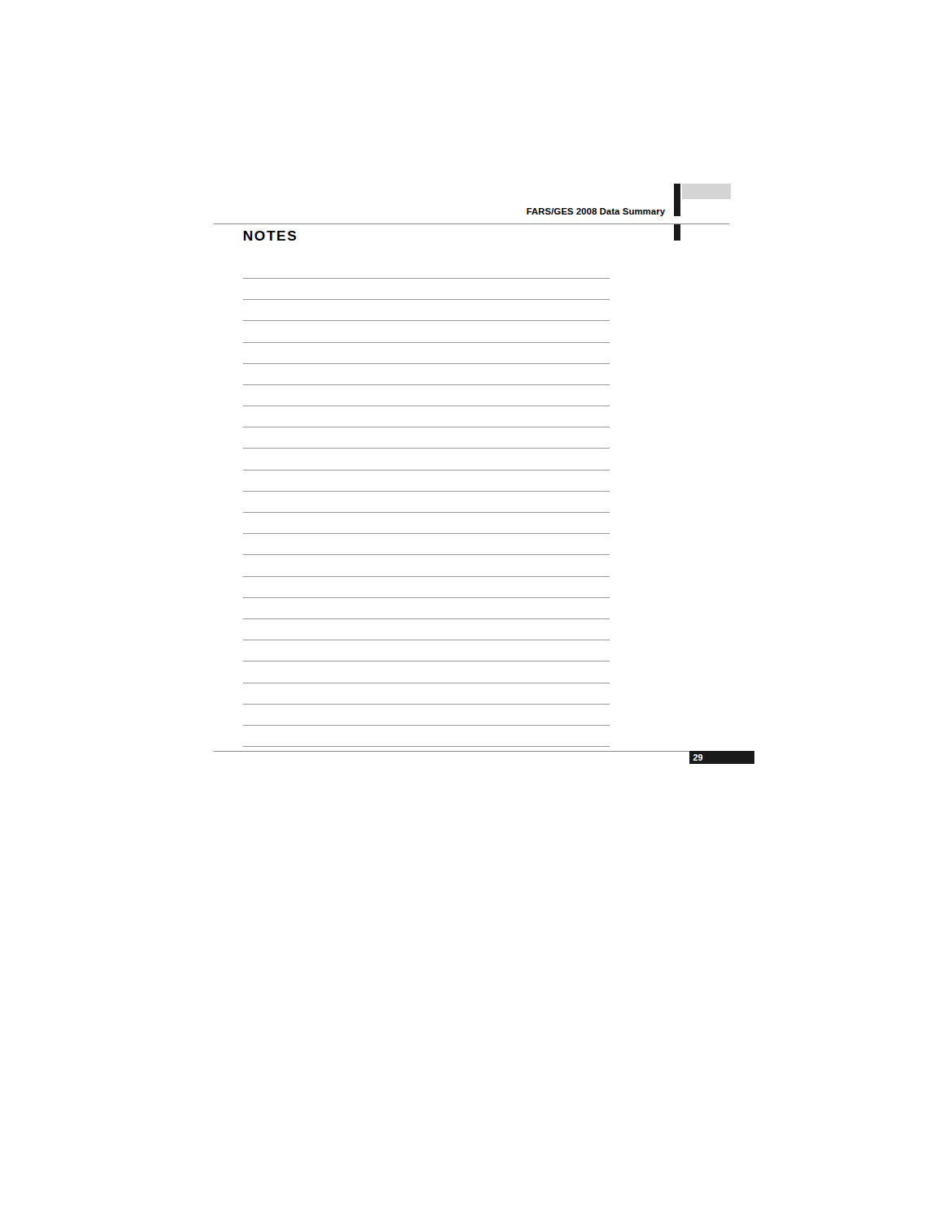FARS/GES 2008 Data Summary
NOTES
29